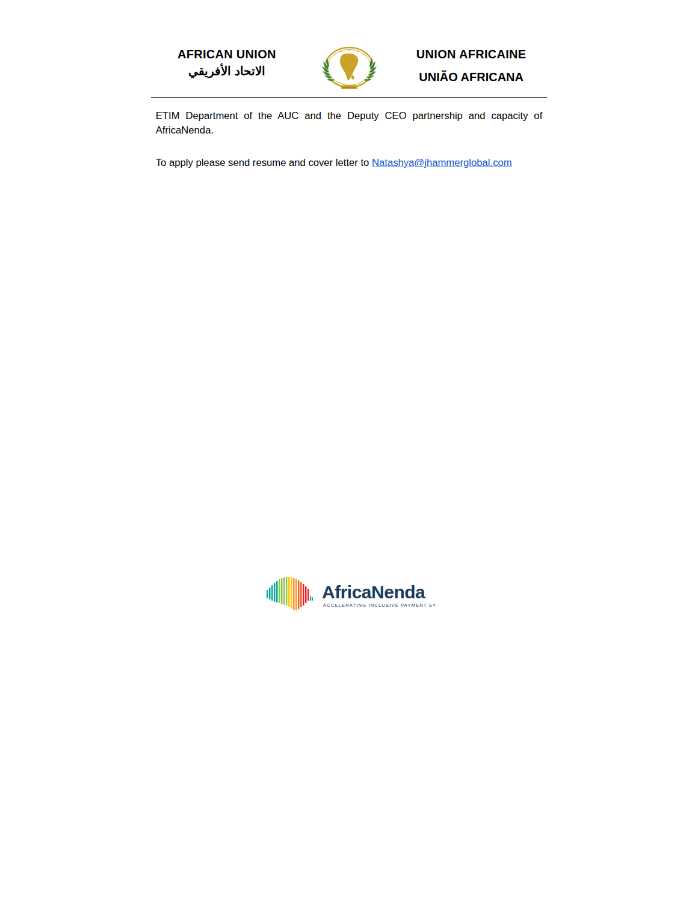AFRICAN UNION
الاتحاد الأفريقي
UNION AFRICAINE
UNIÃO AFRICANA
ETIM Department of the AUC and the Deputy CEO partnership and capacity of AfricaNenda.
To apply please send resume and cover letter to Natashya@jhammerglobal.com
AfricaNenda ACCELERATING INCLUSIVE PAYMENT SYSTEMS